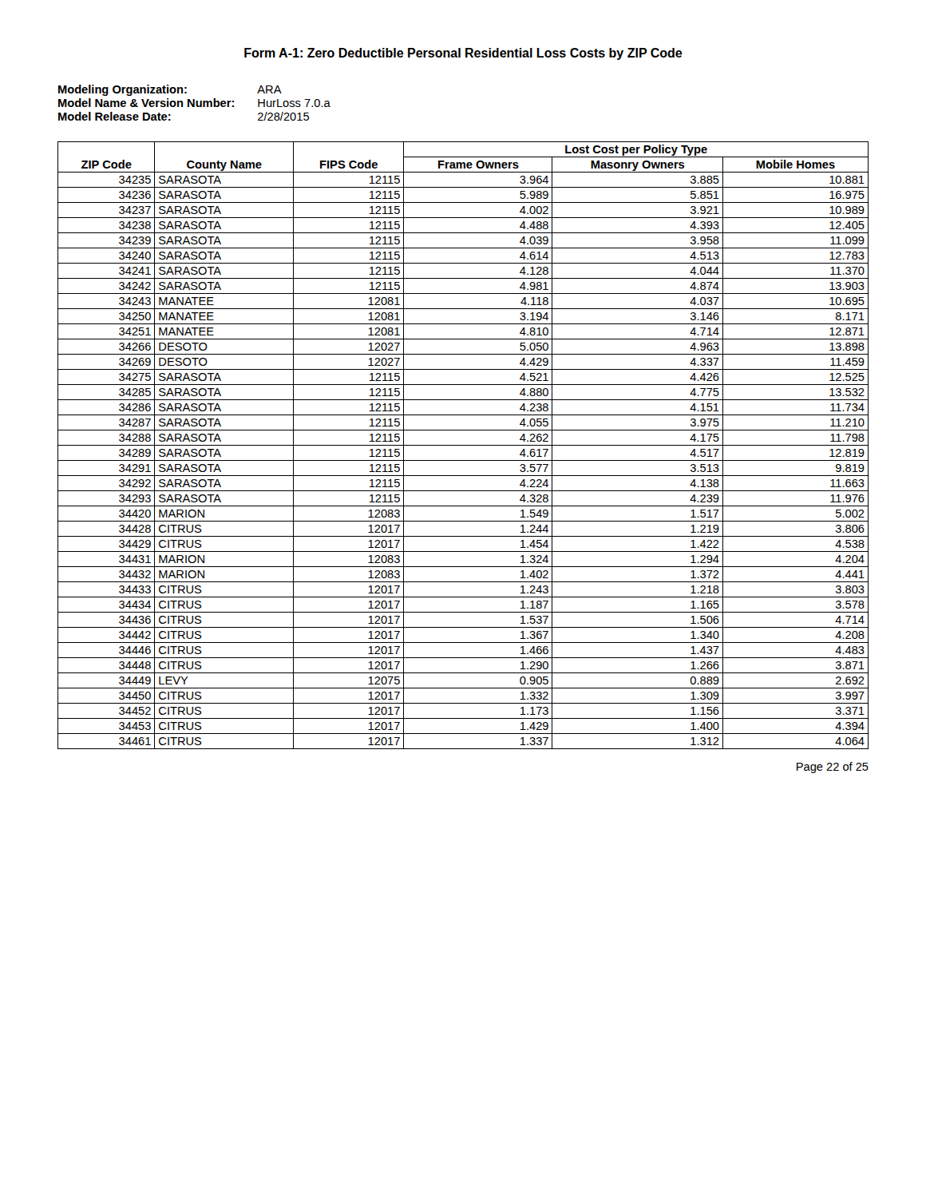Form A-1: Zero Deductible Personal Residential Loss Costs by ZIP Code
| Modeling Organization: | ARA |
| Model Name & Version Number: | HurLoss 7.0.a |
| Model Release Date: | 2/28/2015 |
| ZIP Code | County Name | FIPS Code | Lost Cost per Policy Type |
| --- | --- | --- | --- |
| Frame Owners | Masonry Owners | Mobile Homes |
| 34235 | SARASOTA | 12115 | 3.964 | 3.885 | 10.881 |
| 34236 | SARASOTA | 12115 | 5.989 | 5.851 | 16.975 |
| 34237 | SARASOTA | 12115 | 4.002 | 3.921 | 10.989 |
| 34238 | SARASOTA | 12115 | 4.488 | 4.393 | 12.405 |
| 34239 | SARASOTA | 12115 | 4.039 | 3.958 | 11.099 |
| 34240 | SARASOTA | 12115 | 4.614 | 4.513 | 12.783 |
| 34241 | SARASOTA | 12115 | 4.128 | 4.044 | 11.370 |
| 34242 | SARASOTA | 12115 | 4.981 | 4.874 | 13.903 |
| 34243 | MANATEE | 12081 | 4.118 | 4.037 | 10.695 |
| 34250 | MANATEE | 12081 | 3.194 | 3.146 | 8.171 |
| 34251 | MANATEE | 12081 | 4.810 | 4.714 | 12.871 |
| 34266 | DESOTO | 12027 | 5.050 | 4.963 | 13.898 |
| 34269 | DESOTO | 12027 | 4.429 | 4.337 | 11.459 |
| 34275 | SARASOTA | 12115 | 4.521 | 4.426 | 12.525 |
| 34285 | SARASOTA | 12115 | 4.880 | 4.775 | 13.532 |
| 34286 | SARASOTA | 12115 | 4.238 | 4.151 | 11.734 |
| 34287 | SARASOTA | 12115 | 4.055 | 3.975 | 11.210 |
| 34288 | SARASOTA | 12115 | 4.262 | 4.175 | 11.798 |
| 34289 | SARASOTA | 12115 | 4.617 | 4.517 | 12.819 |
| 34291 | SARASOTA | 12115 | 3.577 | 3.513 | 9.819 |
| 34292 | SARASOTA | 12115 | 4.224 | 4.138 | 11.663 |
| 34293 | SARASOTA | 12115 | 4.328 | 4.239 | 11.976 |
| 34420 | MARION | 12083 | 1.549 | 1.517 | 5.002 |
| 34428 | CITRUS | 12017 | 1.244 | 1.219 | 3.806 |
| 34429 | CITRUS | 12017 | 1.454 | 1.422 | 4.538 |
| 34431 | MARION | 12083 | 1.324 | 1.294 | 4.204 |
| 34432 | MARION | 12083 | 1.402 | 1.372 | 4.441 |
| 34433 | CITRUS | 12017 | 1.243 | 1.218 | 3.803 |
| 34434 | CITRUS | 12017 | 1.187 | 1.165 | 3.578 |
| 34436 | CITRUS | 12017 | 1.537 | 1.506 | 4.714 |
| 34442 | CITRUS | 12017 | 1.367 | 1.340 | 4.208 |
| 34446 | CITRUS | 12017 | 1.466 | 1.437 | 4.483 |
| 34448 | CITRUS | 12017 | 1.290 | 1.266 | 3.871 |
| 34449 | LEVY | 12075 | 0.905 | 0.889 | 2.692 |
| 34450 | CITRUS | 12017 | 1.332 | 1.309 | 3.997 |
| 34452 | CITRUS | 12017 | 1.173 | 1.156 | 3.371 |
| 34453 | CITRUS | 12017 | 1.429 | 1.400 | 4.394 |
| 34461 | CITRUS | 12017 | 1.337 | 1.312 | 4.064 |
Page 22 of 25